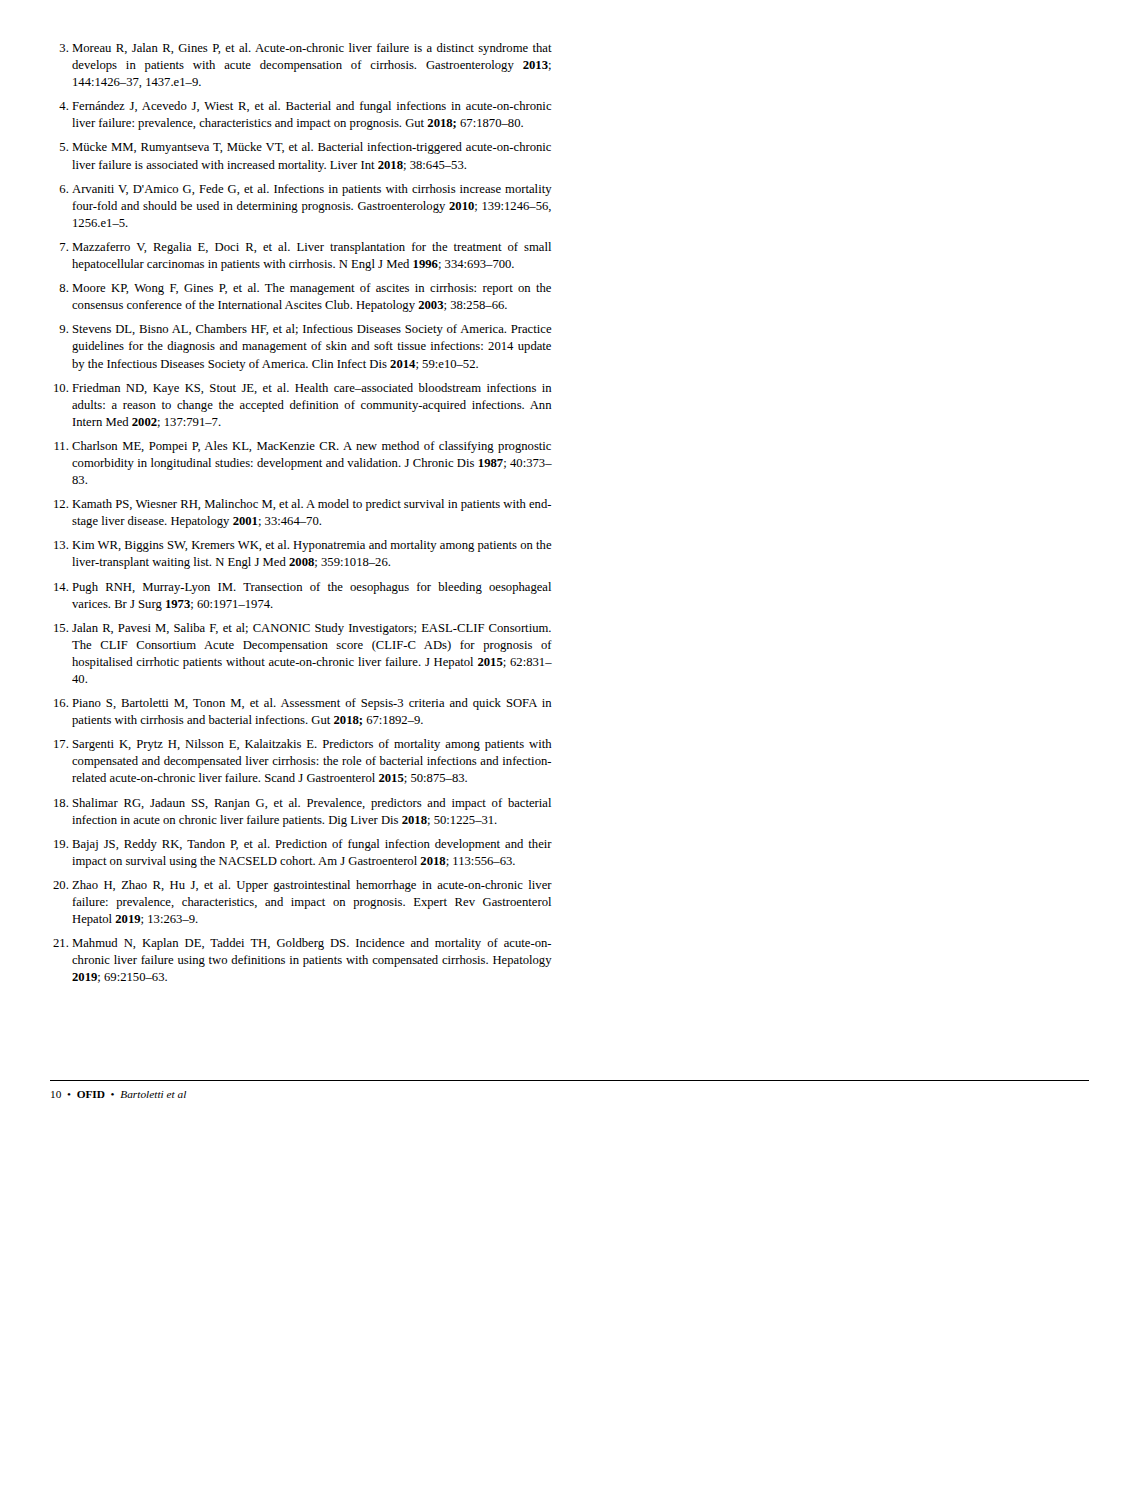Moreau R, Jalan R, Gines P, et al. Acute-on-chronic liver failure is a distinct syndrome that develops in patients with acute decompensation of cirrhosis. Gastroenterology 2013; 144:1426–37, 1437.e1–9.
Fernández J, Acevedo J, Wiest R, et al. Bacterial and fungal infections in acute-on-chronic liver failure: prevalence, characteristics and impact on prognosis. Gut 2018; 67:1870–80.
Mücke MM, Rumyantseva T, Mücke VT, et al. Bacterial infection-triggered acute-on-chronic liver failure is associated with increased mortality. Liver Int 2018; 38:645–53.
Arvaniti V, D'Amico G, Fede G, et al. Infections in patients with cirrhosis increase mortality four-fold and should be used in determining prognosis. Gastroenterology 2010; 139:1246–56, 1256.e1–5.
Mazzaferro V, Regalia E, Doci R, et al. Liver transplantation for the treatment of small hepatocellular carcinomas in patients with cirrhosis. N Engl J Med 1996; 334:693–700.
Moore KP, Wong F, Gines P, et al. The management of ascites in cirrhosis: report on the consensus conference of the International Ascites Club. Hepatology 2003; 38:258–66.
Stevens DL, Bisno AL, Chambers HF, et al; Infectious Diseases Society of America. Practice guidelines for the diagnosis and management of skin and soft tissue infections: 2014 update by the Infectious Diseases Society of America. Clin Infect Dis 2014; 59:e10–52.
Friedman ND, Kaye KS, Stout JE, et al. Health care–associated bloodstream infections in adults: a reason to change the accepted definition of community-acquired infections. Ann Intern Med 2002; 137:791–7.
Charlson ME, Pompei P, Ales KL, MacKenzie CR. A new method of classifying prognostic comorbidity in longitudinal studies: development and validation. J Chronic Dis 1987; 40:373–83.
Kamath PS, Wiesner RH, Malinchoc M, et al. A model to predict survival in patients with end-stage liver disease. Hepatology 2001; 33:464–70.
Kim WR, Biggins SW, Kremers WK, et al. Hyponatremia and mortality among patients on the liver-transplant waiting list. N Engl J Med 2008; 359:1018–26.
Pugh RNH, Murray-Lyon IM. Transection of the oesophagus for bleeding oesophageal varices. Br J Surg 1973; 60:1971–1974.
Jalan R, Pavesi M, Saliba F, et al; CANONIC Study Investigators; EASL-CLIF Consortium. The CLIF Consortium Acute Decompensation score (CLIF-C ADs) for prognosis of hospitalised cirrhotic patients without acute-on-chronic liver failure. J Hepatol 2015; 62:831–40.
Piano S, Bartoletti M, Tonon M, et al. Assessment of Sepsis-3 criteria and quick SOFA in patients with cirrhosis and bacterial infections. Gut 2018; 67:1892–9.
Sargenti K, Prytz H, Nilsson E, Kalaitzakis E. Predictors of mortality among patients with compensated and decompensated liver cirrhosis: the role of bacterial infections and infection-related acute-on-chronic liver failure. Scand J Gastroenterol 2015; 50:875–83.
Shalimar RG, Jadaun SS, Ranjan G, et al. Prevalence, predictors and impact of bacterial infection in acute on chronic liver failure patients. Dig Liver Dis 2018; 50:1225–31.
Bajaj JS, Reddy RK, Tandon P, et al. Prediction of fungal infection development and their impact on survival using the NACSELD cohort. Am J Gastroenterol 2018; 113:556–63.
Zhao H, Zhao R, Hu J, et al. Upper gastrointestinal hemorrhage in acute-on-chronic liver failure: prevalence, characteristics, and impact on prognosis. Expert Rev Gastroenterol Hepatol 2019; 13:263–9.
Mahmud N, Kaplan DE, Taddei TH, Goldberg DS. Incidence and mortality of acute-on-chronic liver failure using two definitions in patients with compensated cirrhosis. Hepatology 2019; 69:2150–63.
10 • OFID • Bartoletti et al